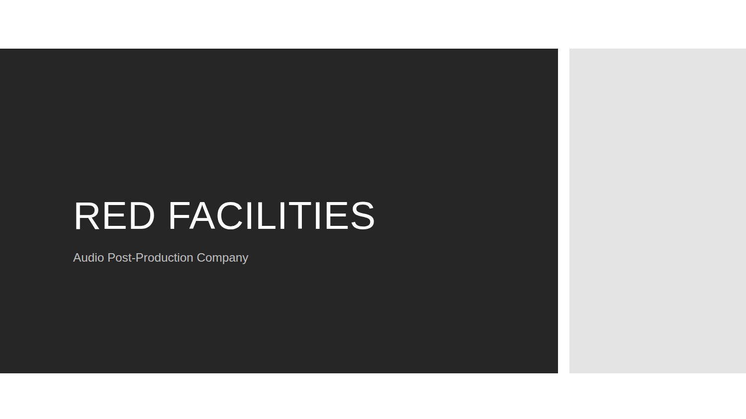RED FACILITIES
Audio Post-Production Company